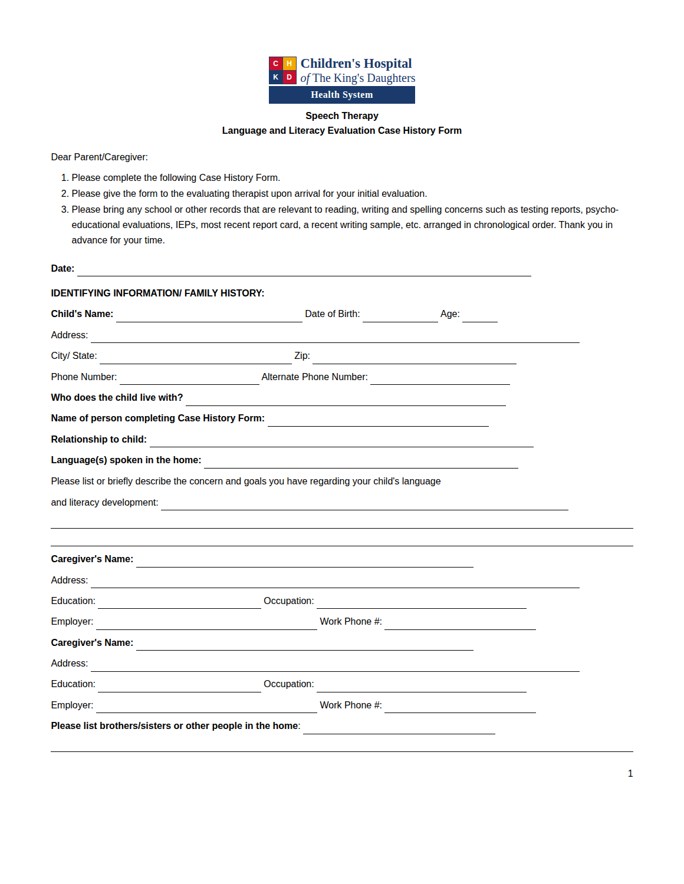C H K D Children's Hospital
of The King's Daughters
Health System
Speech Therapy
Language and Literacy Evaluation Case History Form
Dear Parent/Caregiver:
Please complete the following Case History Form.
Please give the form to the evaluating therapist upon arrival for your initial evaluation.
Please bring any school or other records that are relevant to reading, writing and spelling concerns such as testing reports, psycho-educational evaluations, IEPs, most recent report card, a recent writing sample, etc. arranged in chronological order. Thank you in advance for your time.
Date:
IDENTIFYING INFORMATION/ FAMILY HISTORY:
Child's Name: Date of Birth: Age:
Address:
City/ State: Zip:
Phone Number: Alternate Phone Number:
Who does the child live with?
Name of person completing Case History Form:
Relationship to child:
Language(s) spoken in the home:
Please list or briefly describe the concern and goals you have regarding your child's language
and literacy development:
Caregiver's Name:
Address:
Education: Occupation:
Employer: Work Phone #:
Caregiver's Name:
Address:
Education: Occupation:
Employer: Work Phone #:
Please list brothers/sisters or other people in the home:
1